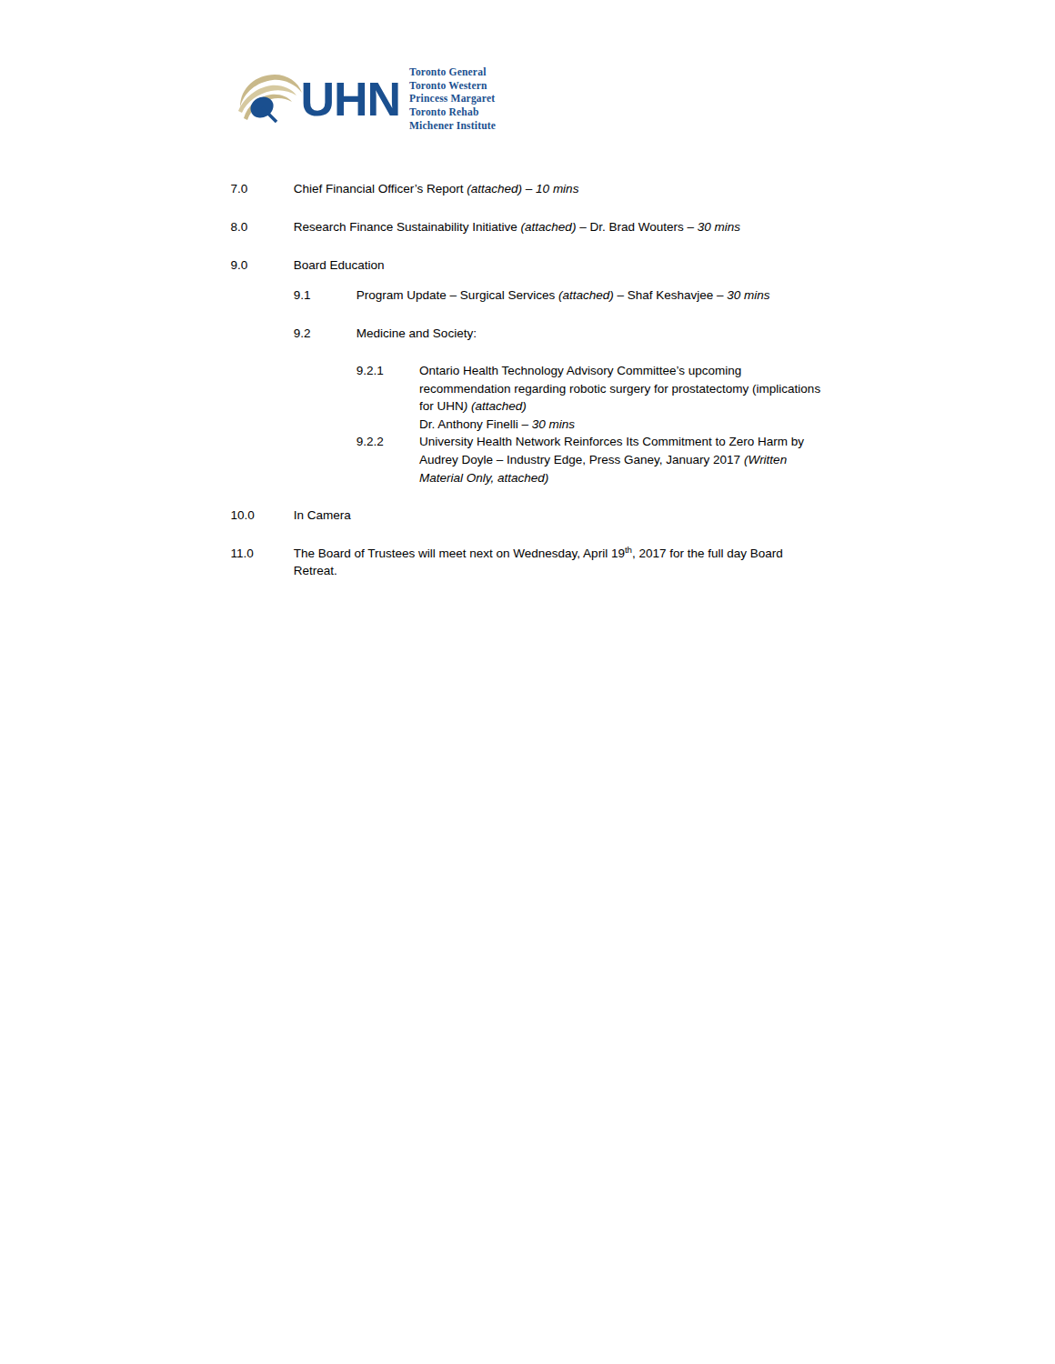UHN
Toronto General
Toronto Western
Princess Margaret
Toronto Rehab
Michener Institute
7.0
Chief Financial Officer’s Report (attached) – 10 mins
8.0
Research Finance Sustainability Initiative (attached) – Dr. Brad Wouters – 30 mins
9.0
Board Education
9.1
Program Update – Surgical Services (attached) – Shaf Keshavjee – 30 mins
9.2
Medicine and Society:
9.2.1
Ontario Health Technology Advisory Committee’s upcoming recommendation regarding robotic surgery for prostatectomy (implications for UHN) (attached)
Dr. Anthony Finelli – 30 mins
9.2.2
University Health Network Reinforces Its Commitment to Zero Harm by Audrey Doyle – Industry Edge, Press Ganey, January 2017 (Written Material Only, attached)
10.0
In Camera
11.0
The Board of Trustees will meet next on Wednesday, April 19th, 2017 for the full day Board Retreat.